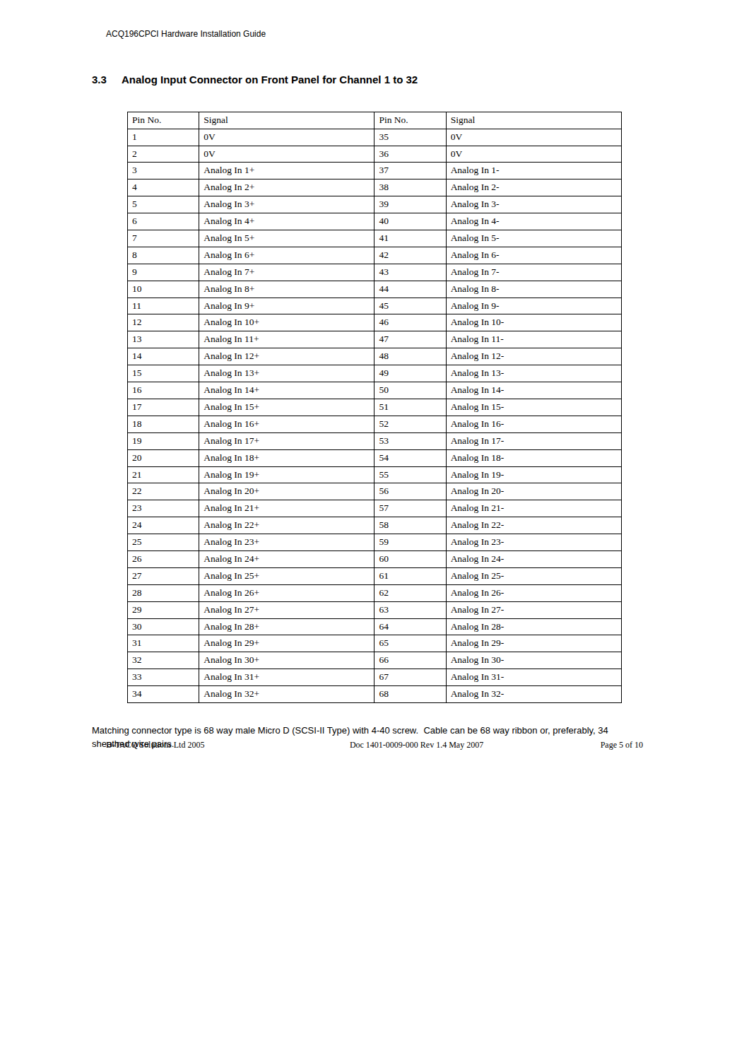ACQ196CPCI Hardware Installation Guide
3.3 Analog Input Connector on Front Panel for Channel 1 to 32
| Pin No. | Signal | Pin No. | Signal |
| 1 | 0V | 35 | 0V |
| 2 | 0V | 36 | 0V |
| 3 | Analog In 1+ | 37 | Analog In 1- |
| 4 | Analog In 2+ | 38 | Analog In 2- |
| 5 | Analog In 3+ | 39 | Analog In 3- |
| 6 | Analog In 4+ | 40 | Analog In 4- |
| 7 | Analog In 5+ | 41 | Analog In 5- |
| 8 | Analog In 6+ | 42 | Analog In 6- |
| 9 | Analog In 7+ | 43 | Analog In 7- |
| 10 | Analog In 8+ | 44 | Analog In 8- |
| 11 | Analog In 9+ | 45 | Analog In 9- |
| 12 | Analog In 10+ | 46 | Analog In 10- |
| 13 | Analog In 11+ | 47 | Analog In 11- |
| 14 | Analog In 12+ | 48 | Analog In 12- |
| 15 | Analog In 13+ | 49 | Analog In 13- |
| 16 | Analog In 14+ | 50 | Analog In 14- |
| 17 | Analog In 15+ | 51 | Analog In 15- |
| 18 | Analog In 16+ | 52 | Analog In 16- |
| 19 | Analog In 17+ | 53 | Analog In 17- |
| 20 | Analog In 18+ | 54 | Analog In 18- |
| 21 | Analog In 19+ | 55 | Analog In 19- |
| 22 | Analog In 20+ | 56 | Analog In 20- |
| 23 | Analog In 21+ | 57 | Analog In 21- |
| 24 | Analog In 22+ | 58 | Analog In 22- |
| 25 | Analog In 23+ | 59 | Analog In 23- |
| 26 | Analog In 24+ | 60 | Analog In 24- |
| 27 | Analog In 25+ | 61 | Analog In 25- |
| 28 | Analog In 26+ | 62 | Analog In 26- |
| 29 | Analog In 27+ | 63 | Analog In 27- |
| 30 | Analog In 28+ | 64 | Analog In 28- |
| 31 | Analog In 29+ | 65 | Analog In 29- |
| 32 | Analog In 30+ | 66 | Analog In 30- |
| 33 | Analog In 31+ | 67 | Analog In 31- |
| 34 | Analog In 32+ | 68 | Analog In 32- |
Matching connector type is 68 way male Micro D (SCSI-II Type) with 4-40 screw. Cable can be 68 way ribbon or, preferably, 34 sheathed wire pairs.
D-TACQ Solutions Ltd 2005
Doc 1401-0009-000 Rev 1.4 May 2007
Page 5 of 10